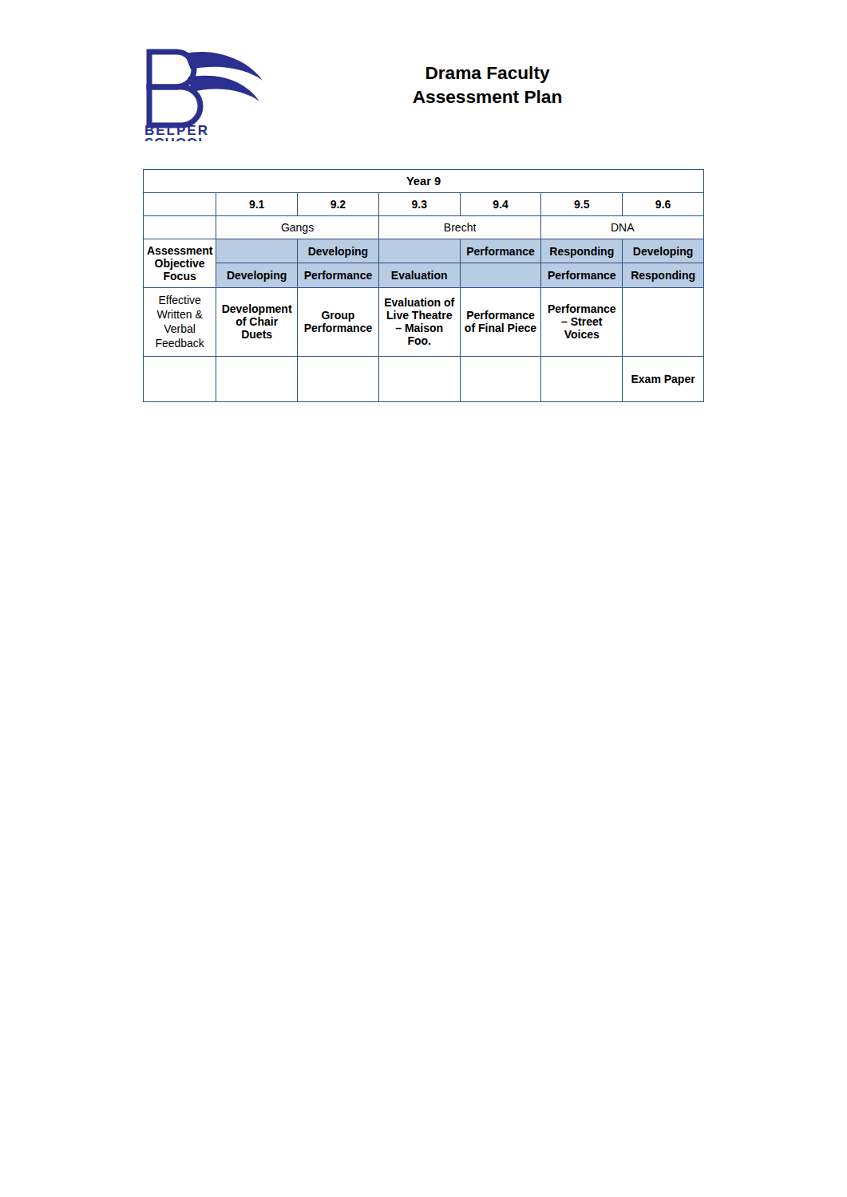BELPER SCHOOL
Drama Faculty
Assessment Plan
| Year 9 |
| | 9.1 | 9.2 | 9.3 | 9.4 | 9.5 | 9.6 |
| | Gangs | Brecht | DNA |
| Assessment Objective Focus | | Developing | | Performance | Responding | Developing |
| Developing | Performance | Evaluation | | Performance | Responding |
| Effective Written & Verbal Feedback | Development of Chair Duets | Group Performance | Evaluation of Live Theatre – Maison Foo. | Performance of Final Piece | Performance – Street Voices | |
| | | | | | | Exam Paper |